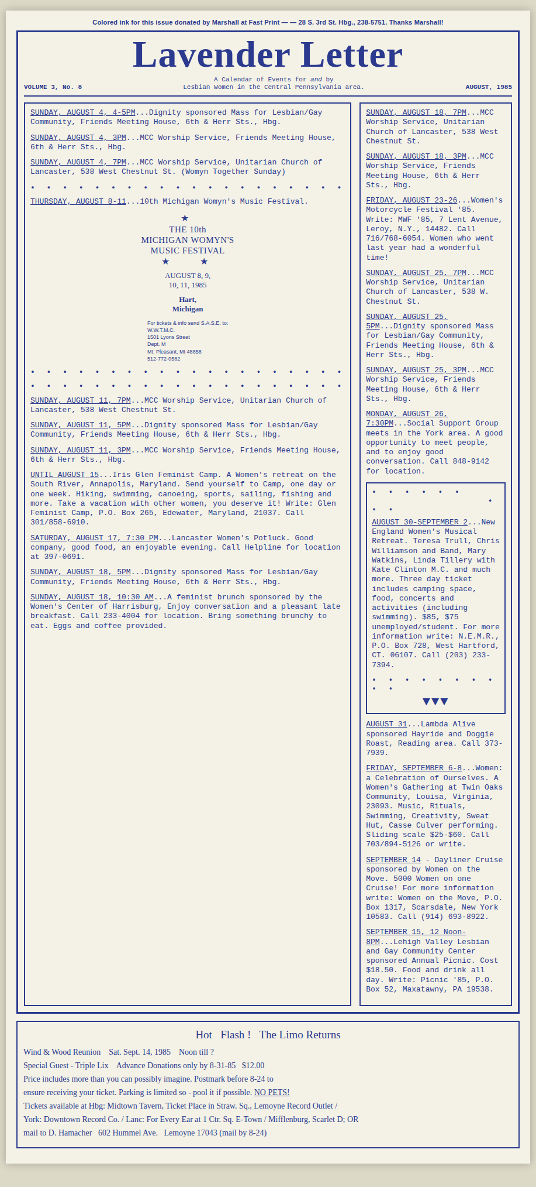Colored ink for this issue donated by Marshall at Fast Print — — 28 S. 3rd St. Hbg., 238-5751. Thanks Marshall!
Lavender Letter
VOLUME 3, No. 8
A Calendar of Events for and by
Lesbian Women in the Central Pennsylvania area.
AUGUST, 1985
SUNDAY, AUGUST 4, 4-5PM...Dignity sponsored Mass for Lesbian/Gay Community, Friends Meeting House, 6th & Herr Sts., Hbg.
SUNDAY, AUGUST 4, 3PM...MCC Worship Service, Friends Meeting House, 6th & Herr Sts., Hbg.
SUNDAY, AUGUST 4, 7PM...MCC Worship Service, Unitarian Church of Lancaster, 538 West Chestnut St. (Womyn Together Sunday)
• • • • • • • • • • • • • • • • • • • •
THURSDAY, AUGUST 8-11...10th Michigan Womyn's Music Festival.
★
THE 10th
MICHIGAN WOMYN'S
MUSIC FESTIVAL
★ ★
AUGUST 8, 9,
10, 11, 1985
Hart,
Michigan
For tickets & info send S.A.S.E. to:
W.W.T.M.C.
1501 Lyons Street
Dept. M
Mt. Pleasant, MI 48858
512-772-0582
• • • • • • • • • • • • • • • • • • • •
• • • • • • • • • • • • • • • • • • • •
SUNDAY, AUGUST 11, 7PM...MCC Worship Service, Unitarian Church of Lancaster, 538 West Chestnut St.
SUNDAY, AUGUST 11, 5PM...Dignity sponsored Mass for Lesbian/Gay Community, Friends Meeting House, 6th & Herr Sts., Hbg.
SUNDAY, AUGUST 11, 3PM...MCC Worship Service, Friends Meeting House, 6th & Herr Sts., Hbg.
UNTIL AUGUST 15...Iris Glen Feminist Camp. A Women's retreat on the South River, Annapolis, Maryland. Send yourself to Camp, one day or one week. Hiking, swimming, canoeing, sports, sailing, fishing and more. Take a vacation with other women, you deserve it! Write: Glen Feminist Camp, P.O. Box 265, Edewater, Maryland, 21037. Call 301/858-6910.
SATURDAY, AUGUST 17, 7:30 PM...Lancaster Women's Potluck. Good company, good food, an enjoyable evening. Call Helpline for location at 397-0691.
SUNDAY, AUGUST 18, 5PM...Dignity sponsored Mass for Lesbian/Gay Community, Friends Meeting House, 6th & Herr Sts., Hbg.
SUNDAY, AUGUST 18, 10:30 AM...A feminist brunch sponsored by the Women's Center of Harrisburg, Enjoy conversation and a pleasant late breakfast. Call 233-4004 for location. Bring something brunchy to eat. Eggs and coffee provided.
SUNDAY, AUGUST 18, 7PM...MCC Worship Service, Unitarian Church of Lancaster, 538 West Chestnut St.
SUNDAY, AUGUST 18, 3PM...MCC Worship Service, Friends Meeting House, 6th & Herr Sts., Hbg.
FRIDAY, AUGUST 23-26...Women's Motorcycle Festival '85. Write: MWF '85, 7 Lent Avenue, Leroy, N.Y., 14482. Call 716/768-6054. Women who went last year had a wonderful time!
SUNDAY, AUGUST 25, 7PM...MCC Worship Service, Unitarian Church of Lancaster, 538 W. Chestnut St.
SUNDAY, AUGUST 25, 5PM...Dignity sponsored Mass for Lesbian/Gay Community, Friends Meeting House, 6th & Herr Sts., Hbg.
SUNDAY, AUGUST 25, 3PM...MCC Worship Service, Friends Meeting House, 6th & Herr Sts., Hbg.
MONDAY, AUGUST 26, 7:30PM...Social Support Group meets in the York area. A good opportunity to meet people, and to enjoy good conversation. Call 848-9142 for location.
• • • • • • • • •
AUGUST 30-SEPTEMBER 2...New England Women's Musical Retreat. Teresa Trull, Chris Williamson and Band, Mary Watkins, Linda Tillery with Kate Clinton M.C. and much more. Three day ticket includes camping space, food, concerts and activities (including swimming). $85, $75 unemployed/student. For more information write: N.E.M.R., P.O. Box 728, West Hartford, CT. 06107. Call (203) 233-7394.
• • • • • • • • • •
▼▼▼
AUGUST 31...Lambda Alive sponsored Hayride and Doggie Roast, Reading area. Call 373-7939.
FRIDAY, SEPTEMBER 6-8...Women: a Celebration of Ourselves. A Women's Gathering at Twin Oaks Community, Louisa, Virginia, 23093. Music, Rituals, Swimming, Creativity, Sweat Hut, Casse Culver performing. Sliding scale $25-$60. Call 703/894-5126 or write.
SEPTEMBER 14 - Dayliner Cruise sponsored by Women on the Move. 5000 Women on one Cruise! For more information write: Women on the Move, P.O. Box 1317, Scarsdale, New York 10583. Call (914) 693-8922.
SEPTEMBER 15, 12 Noon-8PM...Lehigh Valley Lesbian and Gay Community Center sponsored Annual Picnic. Cost $18.50. Food and drink all day. Write: Picnic '85, P.O. Box 52, Maxatawny, PA 19538.
Hot Flash ! The Limo Returns
Wind & Wood Reunion Sat. Sept. 14, 1985 Noon till ?
Special Guest - Triple Lix Advance Donations only by 8-31-85 $12.00
Price includes more than you can possibly imagine. Postmark before 8-24 to
ensure receiving your ticket. Parking is limited so - pool it if possible. NO PETS!
Tickets available at Hbg: Midtown Tavern, Ticket Place in Straw. Sq., Lemoyne Record Outlet /
York: Downtown Record Co. / Lanc: For Every Ear at 1 Ctr. Sq. E-Town / Mifflenburg, Scarlet D; OR
mail to D. Hamacher 602 Hummel Ave. Lemoyne 17043 (mail by 8-24)